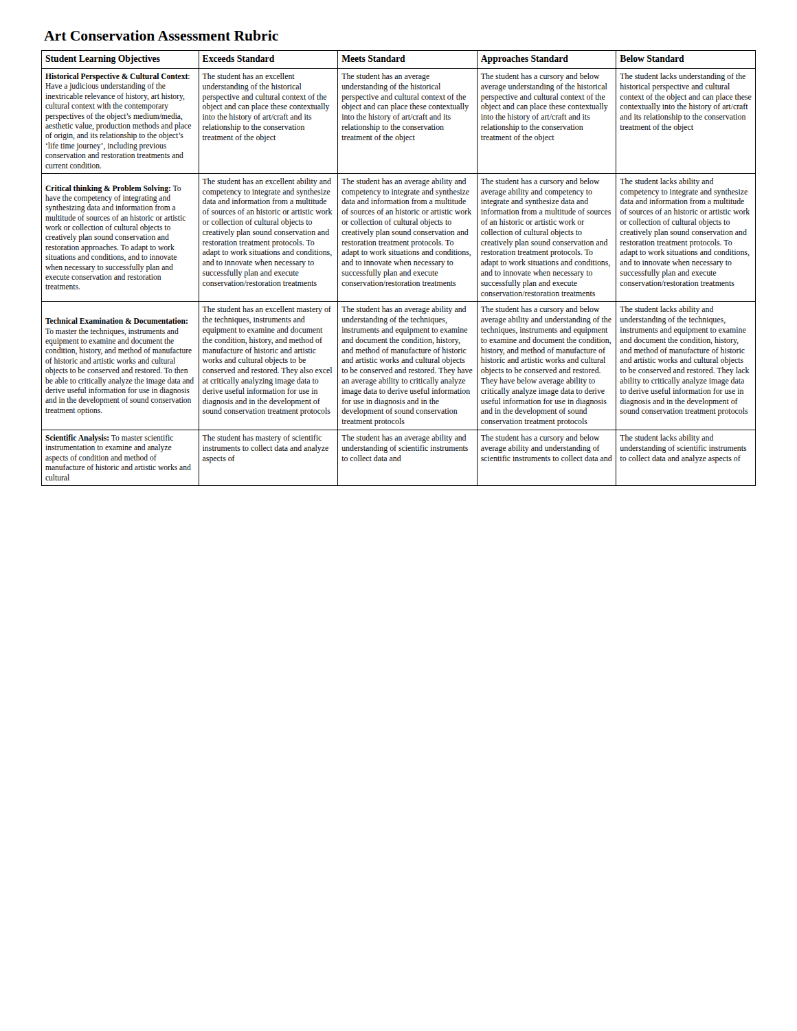Art Conservation Assessment Rubric
| Student Learning Objectives | Exceeds Standard | Meets Standard | Approaches Standard | Below Standard |
| --- | --- | --- | --- | --- |
| Historical Perspective & Cultural Context : Have a judicious understanding of the inextricable relevance of history, art history, cultural context with the contemporary perspectives of the object’s medium/media, aesthetic value, production methods and place of origin, and its relationship to the object’s ‘life time journey’, including previous conservation and restoration treatments and current condition. | The student has an excellent understanding of the historical perspective and cultural context of the object and can place these contextually into the history of art/craft and its relationship to the conservation treatment of the object | The student has an average understanding of the historical perspective and cultural context of the object and can place these contextually into the history of art/craft and its relationship to the conservation treatment of the object | The student has a cursory and below average understanding of the historical perspective and cultural context of the object and can place these contextually into the history of art/craft and its relationship to the conservation treatment of the object | The student lacks understanding of the historical perspective and cultural context of the object and can place these contextually into the history of art/craft and its relationship to the conservation treatment of the object |
| Critical thinking & Problem Solving: To have the competency of integrating and synthesizing data and information from a multitude of sources of an historic or artistic work or collection of cultural objects to creatively plan sound conservation and restoration approaches. To adapt to work situations and conditions, and to innovate when necessary to successfully plan and execute conservation and restoration treatments. | The student has an excellent ability and competency to integrate and synthesize data and information from a multitude of sources of an historic or artistic work or collection of cultural objects to creatively plan sound conservation and restoration treatment protocols. To adapt to work situations and conditions, and to innovate when necessary to successfully plan and execute conservation/restoration treatments | The student has an average ability and competency to integrate and synthesize data and information from a multitude of sources of an historic or artistic work or collection of cultural objects to creatively plan sound conservation and restoration treatment protocols. To adapt to work situations and conditions, and to innovate when necessary to successfully plan and execute conservation/restoration treatments | The student has a cursory and below average ability and competency to integrate and synthesize data and information from a multitude of sources of an historic or artistic work or collection of cultural objects to creatively plan sound conservation and restoration treatment protocols. To adapt to work situations and conditions, and to innovate when necessary to successfully plan and execute conservation/restoration treatments | The student lacks ability and competency to integrate and synthesize data and information from a multitude of sources of an historic or artistic work or collection of cultural objects to creatively plan sound conservation and restoration treatment protocols. To adapt to work situations and conditions, and to innovate when necessary to successfully plan and execute conservation/restoration treatments |
| Technical Examination & Documentation: To master the techniques, instruments and equipment to examine and document the condition, history, and method of manufacture of historic and artistic works and cultural objects to be conserved and restored. To then be able to critically analyze the image data and derive useful information for use in diagnosis and in the development of sound conservation treatment options. | The student has an excellent mastery of the techniques, instruments and equipment to examine and document the condition, history, and method of manufacture of historic and artistic works and cultural objects to be conserved and restored. They also excel at critically analyzing image data to derive useful information for use in diagnosis and in the development of sound conservation treatment protocols | The student has an average ability and understanding of the techniques, instruments and equipment to examine and document the condition, history, and method of manufacture of historic and artistic works and cultural objects to be conserved and restored. They have an average ability to critically analyze image data to derive useful information for use in diagnosis and in the development of sound conservation treatment protocols | The student has a cursory and below average ability and understanding of the techniques, instruments and equipment to examine and document the condition, history, and method of manufacture of historic and artistic works and cultural objects to be conserved and restored. They have below average ability to critically analyze image data to derive useful information for use in diagnosis and in the development of sound conservation treatment protocols | The student lacks ability and understanding of the techniques, instruments and equipment to examine and document the condition, history, and method of manufacture of historic and artistic works and cultural objects to be conserved and restored. They lack ability to critically analyze image data to derive useful information for use in diagnosis and in the development of sound conservation treatment protocols |
| Scientific Analysis: To master scientific instrumentation to examine and analyze aspects of condition and method of manufacture of historic and artistic works and cultural | The student has mastery of scientific instruments to collect data and analyze aspects of | The student has an average ability and understanding of scientific instruments to collect data and | The student has a cursory and below average ability and understanding of scientific instruments to collect data and | The student lacks ability and understanding of scientific instruments to collect data and analyze aspects of |